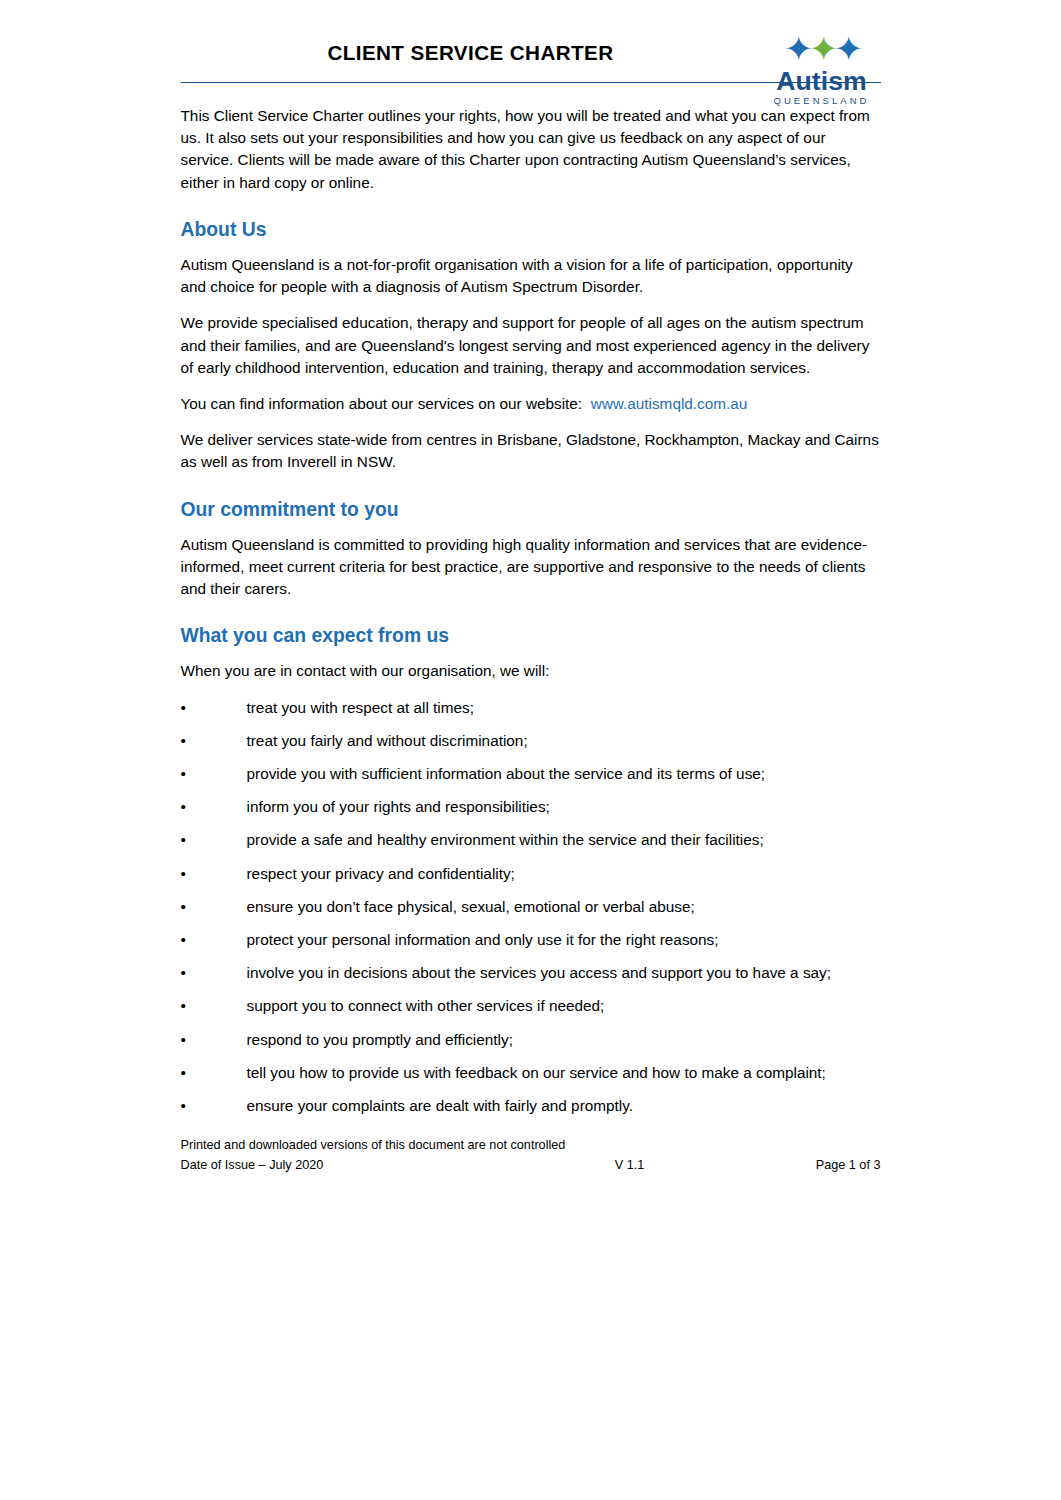✦✦✦ Autism QUEENSLAND
CLIENT SERVICE CHARTER
This Client Service Charter outlines your rights, how you will be treated and what you can expect from us. It also sets out your responsibilities and how you can give us feedback on any aspect of our service. Clients will be made aware of this Charter upon contracting Autism Queensland’s services, either in hard copy or online.
About Us
Autism Queensland is a not-for-profit organisation with a vision for a life of participation, opportunity and choice for people with a diagnosis of Autism Spectrum Disorder.
We provide specialised education, therapy and support for people of all ages on the autism spectrum and their families, and are Queensland's longest serving and most experienced agency in the delivery of early childhood intervention, education and training, therapy and accommodation services.
You can find information about our services on our website: www.autismqld.com.au
We deliver services state-wide from centres in Brisbane, Gladstone, Rockhampton, Mackay and Cairns as well as from Inverell in NSW.
Our commitment to you
Autism Queensland is committed to providing high quality information and services that are evidence-informed, meet current criteria for best practice, are supportive and responsive to the needs of clients and their carers.
What you can expect from us
When you are in contact with our organisation, we will:
treat you with respect at all times;
treat you fairly and without discrimination;
provide you with sufficient information about the service and its terms of use;
inform you of your rights and responsibilities;
provide a safe and healthy environment within the service and their facilities;
respect your privacy and confidentiality;
ensure you don’t face physical, sexual, emotional or verbal abuse;
protect your personal information and only use it for the right reasons;
involve you in decisions about the services you access and support you to have a say;
support you to connect with other services if needed;
respond to you promptly and efficiently;
tell you how to provide us with feedback on our service and how to make a complaint;
ensure your complaints are dealt with fairly and promptly.
Printed and downloaded versions of this document are not controlled
Date of Issue – July 2020
V 1.1
Page 1 of 3